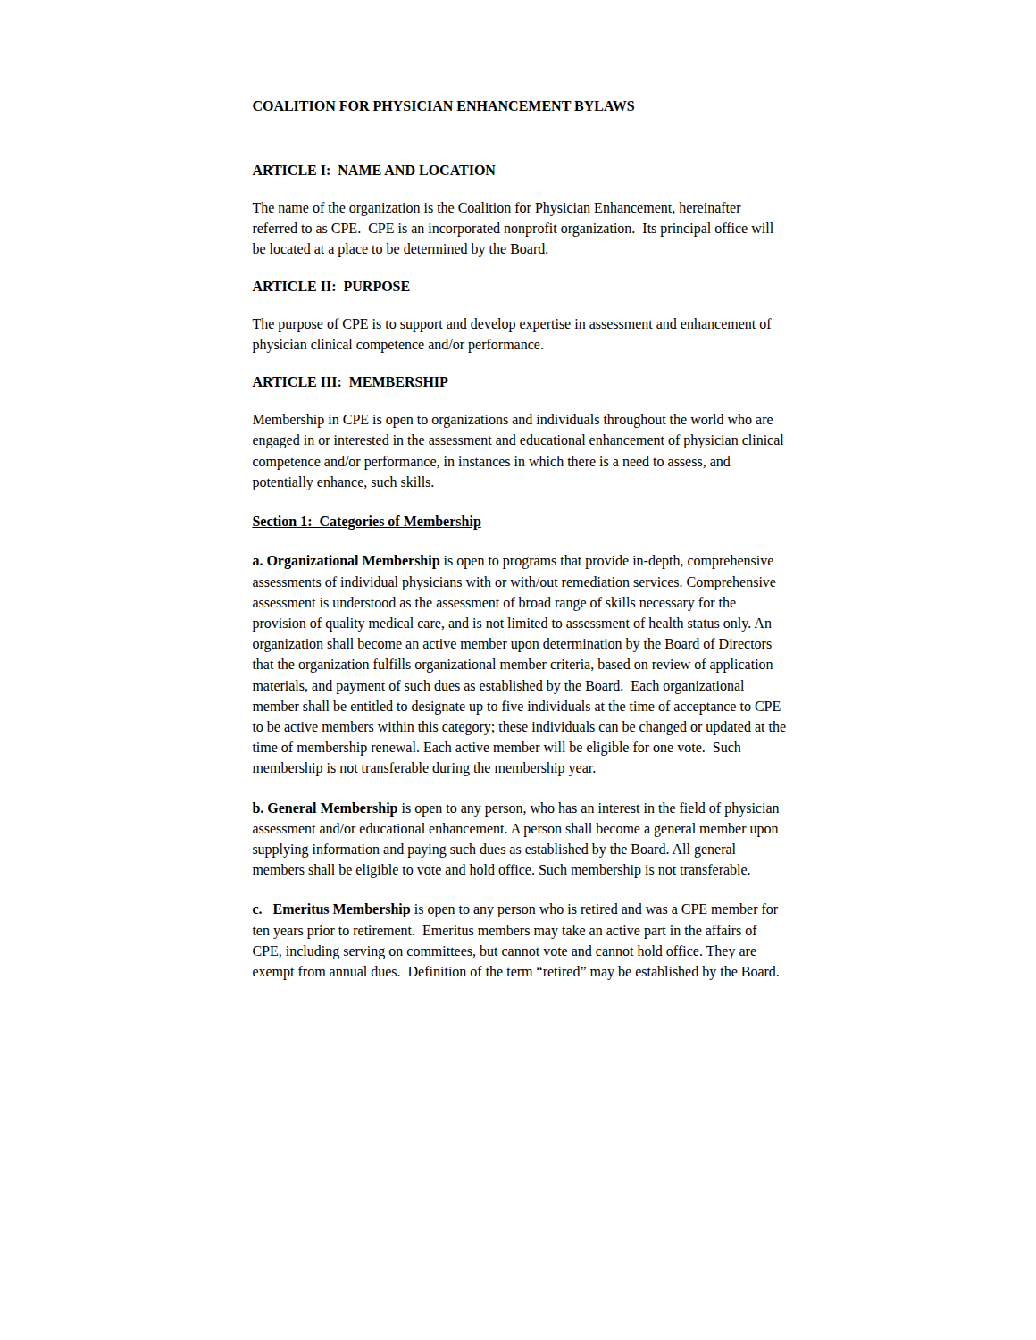COALITION FOR PHYSICIAN ENHANCEMENT BYLAWS
ARTICLE I: NAME AND LOCATION
The name of the organization is the Coalition for Physician Enhancement, hereinafter referred to as CPE. CPE is an incorporated nonprofit organization. Its principal office will be located at a place to be determined by the Board.
ARTICLE II: PURPOSE
The purpose of CPE is to support and develop expertise in assessment and enhancement of physician clinical competence and/or performance.
ARTICLE III: MEMBERSHIP
Membership in CPE is open to organizations and individuals throughout the world who are engaged in or interested in the assessment and educational enhancement of physician clinical competence and/or performance, in instances in which there is a need to assess, and potentially enhance, such skills.
Section 1: Categories of Membership
a. Organizational Membership is open to programs that provide in-depth, comprehensive assessments of individual physicians with or with/out remediation services. Comprehensive assessment is understood as the assessment of broad range of skills necessary for the provision of quality medical care, and is not limited to assessment of health status only. An organization shall become an active member upon determination by the Board of Directors that the organization fulfills organizational member criteria, based on review of application materials, and payment of such dues as established by the Board. Each organizational member shall be entitled to designate up to five individuals at the time of acceptance to CPE to be active members within this category; these individuals can be changed or updated at the time of membership renewal. Each active member will be eligible for one vote. Such membership is not transferable during the membership year.
b. General Membership is open to any person, who has an interest in the field of physician assessment and/or educational enhancement. A person shall become a general member upon supplying information and paying such dues as established by the Board. All general members shall be eligible to vote and hold office. Such membership is not transferable.
c. Emeritus Membership is open to any person who is retired and was a CPE member for ten years prior to retirement. Emeritus members may take an active part in the affairs of CPE, including serving on committees, but cannot vote and cannot hold office. They are exempt from annual dues. Definition of the term “retired” may be established by the Board.